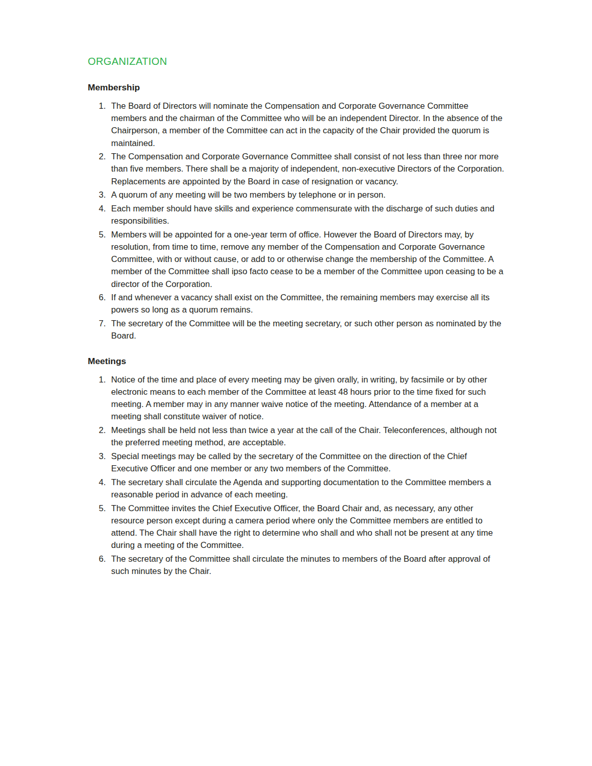ORGANIZATION
Membership
The Board of Directors will nominate the Compensation and Corporate Governance Committee members and the chairman of the Committee who will be an independent Director. In the absence of the Chairperson, a member of the Committee can act in the capacity of the Chair provided the quorum is maintained.
The Compensation and Corporate Governance Committee shall consist of not less than three nor more than five members. There shall be a majority of independent, non-executive Directors of the Corporation. Replacements are appointed by the Board in case of resignation or vacancy.
A quorum of any meeting will be two members by telephone or in person.
Each member should have skills and experience commensurate with the discharge of such duties and responsibilities.
Members will be appointed for a one-year term of office. However the Board of Directors may, by resolution, from time to time, remove any member of the Compensation and Corporate Governance Committee, with or without cause, or add to or otherwise change the membership of the Committee. A member of the Committee shall ipso facto cease to be a member of the Committee upon ceasing to be a director of the Corporation.
If and whenever a vacancy shall exist on the Committee, the remaining members may exercise all its powers so long as a quorum remains.
The secretary of the Committee will be the meeting secretary, or such other person as nominated by the Board.
Meetings
Notice of the time and place of every meeting may be given orally, in writing, by facsimile or by other electronic means to each member of the Committee at least 48 hours prior to the time fixed for such meeting. A member may in any manner waive notice of the meeting. Attendance of a member at a meeting shall constitute waiver of notice.
Meetings shall be held not less than twice a year at the call of the Chair. Teleconferences, although not the preferred meeting method, are acceptable.
Special meetings may be called by the secretary of the Committee on the direction of the Chief Executive Officer and one member or any two members of the Committee.
The secretary shall circulate the Agenda and supporting documentation to the Committee members a reasonable period in advance of each meeting.
The Committee invites the Chief Executive Officer, the Board Chair and, as necessary, any other resource person except during a camera period where only the Committee members are entitled to attend. The Chair shall have the right to determine who shall and who shall not be present at any time during a meeting of the Committee.
The secretary of the Committee shall circulate the minutes to members of the Board after approval of such minutes by the Chair.